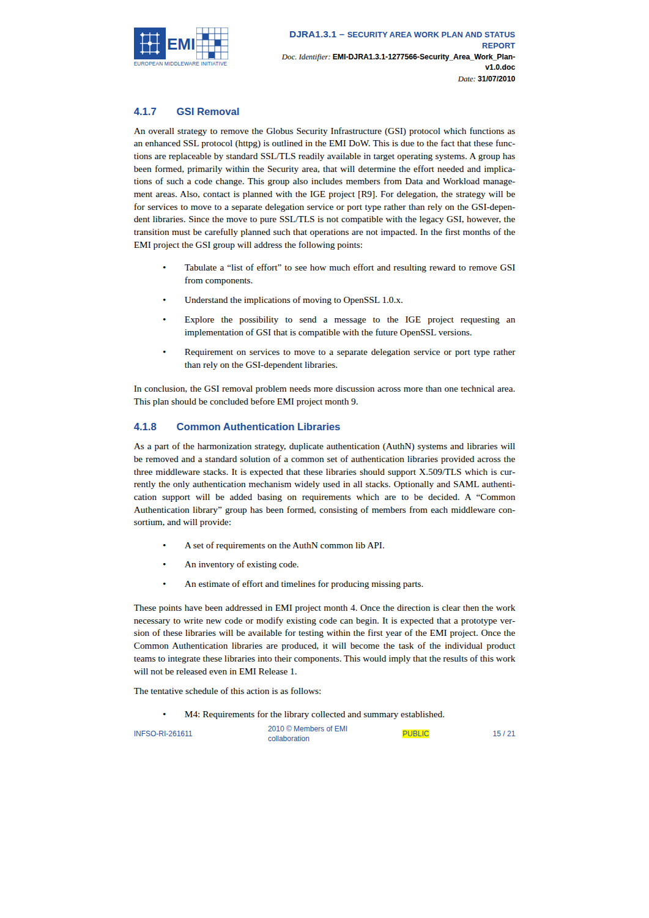EMI
EUROPEAN MIDDLEWARE INITIATIVE
DJRA1.3.1 – SECURITY AREA WORK PLAN AND STATUS REPORT
Doc. Identifier: EMI-DJRA1.3.1-1277566-Security_Area_Work_Plan-v1.0.doc
Date: 31/07/2010
4.1.7 GSI Removal
An overall strategy to remove the Globus Security Infrastructure (GSI) protocol which functions as an enhanced SSL protocol (httpg) is outlined in the EMI DoW. This is due to the fact that these functions are replaceable by standard SSL/TLS readily available in target operating systems. A group has been formed, primarily within the Security area, that will determine the effort needed and implications of such a code change. This group also includes members from Data and Workload management areas. Also, contact is planned with the IGE project [R9]. For delegation, the strategy will be for services to move to a separate delegation service or port type rather than rely on the GSI-dependent libraries. Since the move to pure SSL/TLS is not compatible with the legacy GSI, however, the transition must be carefully planned such that operations are not impacted. In the first months of the EMI project the GSI group will address the following points:
Tabulate a “list of effort” to see how much effort and resulting reward to remove GSI from components.
Understand the implications of moving to OpenSSL 1.0.x.
Explore the possibility to send a message to the IGE project requesting an implementation of GSI that is compatible with the future OpenSSL versions.
Requirement on services to move to a separate delegation service or port type rather than rely on the GSI-dependent libraries.
In conclusion, the GSI removal problem needs more discussion across more than one technical area. This plan should be concluded before EMI project month 9.
4.1.8 Common Authentication Libraries
As a part of the harmonization strategy, duplicate authentication (AuthN) systems and libraries will be removed and a standard solution of a common set of authentication libraries provided across the three middleware stacks. It is expected that these libraries should support X.509/TLS which is currently the only authentication mechanism widely used in all stacks. Optionally and SAML authentication support will be added basing on requirements which are to be decided. A “Common Authentication library” group has been formed, consisting of members from each middleware consortium, and will provide:
A set of requirements on the AuthN common lib API.
An inventory of existing code.
An estimate of effort and timelines for producing missing parts.
These points have been addressed in EMI project month 4. Once the direction is clear then the work necessary to write new code or modify existing code can begin. It is expected that a prototype version of these libraries will be available for testing within the first year of the EMI project. Once the Common Authentication libraries are produced, it will become the task of the individual product teams to integrate these libraries into their components. This would imply that the results of this work will not be released even in EMI Release 1.
The tentative schedule of this action is as follows:
M4: Requirements for the library collected and summary established.
INFSO-RI-261611
2010 © Members of EMI collaboration
PUBLIC
15 / 21